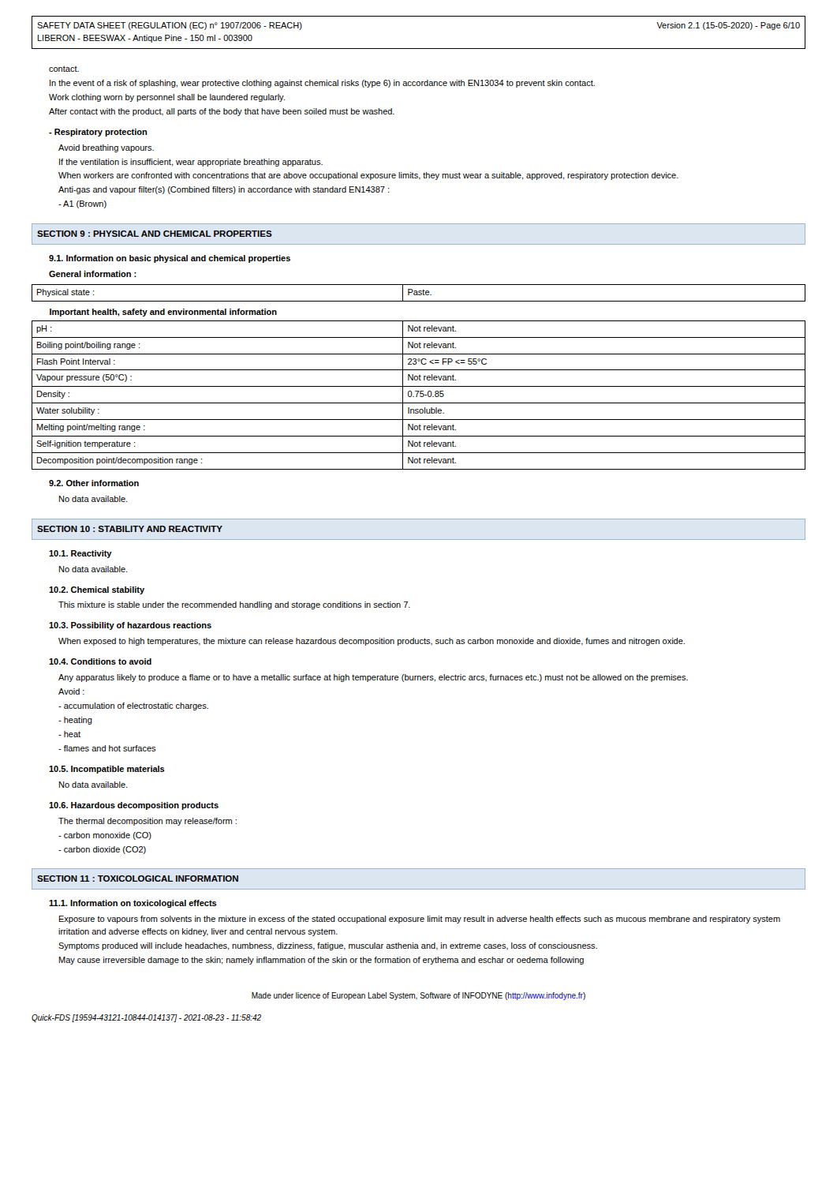SAFETY DATA SHEET (REGULATION (EC) n° 1907/2006 - REACH)
LIBERON - BEESWAX - Antique Pine - 150 ml - 003900
Version 2.1 (15-05-2020) - Page 6/10
contact.
In the event of a risk of splashing, wear protective clothing against chemical risks (type 6) in accordance with EN13034 to prevent skin contact.
Work clothing worn by personnel shall be laundered regularly.
After contact with the product, all parts of the body that have been soiled must be washed.
- Respiratory protection
Avoid breathing vapours.
If the ventilation is insufficient, wear appropriate breathing apparatus.
When workers are confronted with concentrations that are above occupational exposure limits, they must wear a suitable, approved, respiratory protection device.
Anti-gas and vapour filter(s) (Combined filters) in accordance with standard EN14387 :
- A1 (Brown)
SECTION 9 : PHYSICAL AND CHEMICAL PROPERTIES
9.1. Information on basic physical and chemical properties
General information :
| Physical state : | Paste. |
| Important health, safety and environmental information |
| pH : | Not relevant. |
| Boiling point/boiling range : | Not relevant. |
| Flash Point Interval : | 23°C <= FP <= 55°C |
| Vapour pressure (50°C) : | Not relevant. |
| Density : | 0.75-0.85 |
| Water solubility : | Insoluble. |
| Melting point/melting range : | Not relevant. |
| Self-ignition temperature : | Not relevant. |
| Decomposition point/decomposition range : | Not relevant. |
9.2. Other information
No data available.
SECTION 10 : STABILITY AND REACTIVITY
10.1. Reactivity
No data available.
10.2. Chemical stability
This mixture is stable under the recommended handling and storage conditions in section 7.
10.3. Possibility of hazardous reactions
When exposed to high temperatures, the mixture can release hazardous decomposition products, such as carbon monoxide and dioxide, fumes and nitrogen oxide.
10.4. Conditions to avoid
Any apparatus likely to produce a flame or to have a metallic surface at high temperature (burners, electric arcs, furnaces etc.) must not be allowed on the premises.
Avoid :
- accumulation of electrostatic charges.
- heating
- heat
- flames and hot surfaces
10.5. Incompatible materials
No data available.
10.6. Hazardous decomposition products
The thermal decomposition may release/form :
- carbon monoxide (CO)
- carbon dioxide (CO2)
SECTION 11 : TOXICOLOGICAL INFORMATION
11.1. Information on toxicological effects
Exposure to vapours from solvents in the mixture in excess of the stated occupational exposure limit may result in adverse health effects such as mucous membrane and respiratory system irritation and adverse effects on kidney, liver and central nervous system.
Symptoms produced will include headaches, numbness, dizziness, fatigue, muscular asthenia and, in extreme cases, loss of consciousness.
May cause irreversible damage to the skin; namely inflammation of the skin or the formation of erythema and eschar or oedema following
Made under licence of European Label System, Software of INFODYNE (http://www.infodyne.fr)
Quick-FDS [19594-43121-10844-014137] - 2021-08-23 - 11:58:42